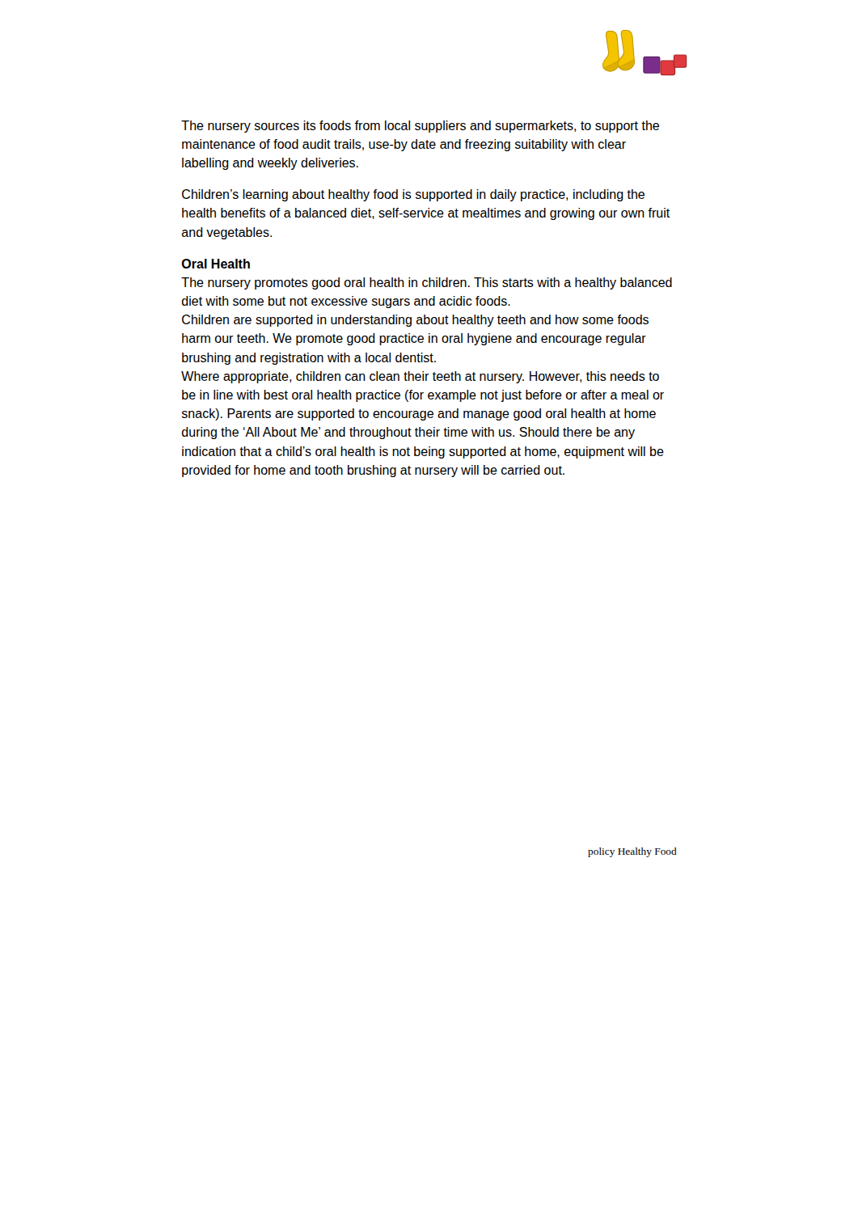The nursery sources its foods from local suppliers and supermarkets, to support the maintenance of food audit trails, use-by date and freezing suitability with clear labelling and weekly deliveries.
Children’s learning about healthy food is supported in daily practice, including the health benefits of a balanced diet, self-service at mealtimes and growing our own fruit and vegetables.
Oral Health
The nursery promotes good oral health in children. This starts with a healthy balanced diet with some but not excessive sugars and acidic foods.
Children are supported in understanding about healthy teeth and how some foods harm our teeth. We promote good practice in oral hygiene and encourage regular brushing and registration with a local dentist.
Where appropriate, children can clean their teeth at nursery. However, this needs to be in line with best oral health practice (for example not just before or after a meal or snack). Parents are supported to encourage and manage good oral health at home during the ‘All About Me’ and throughout their time with us. Should there be any indication that a child’s oral health is not being supported at home, equipment will be provided for home and tooth brushing at nursery will be carried out.
policy Healthy Food